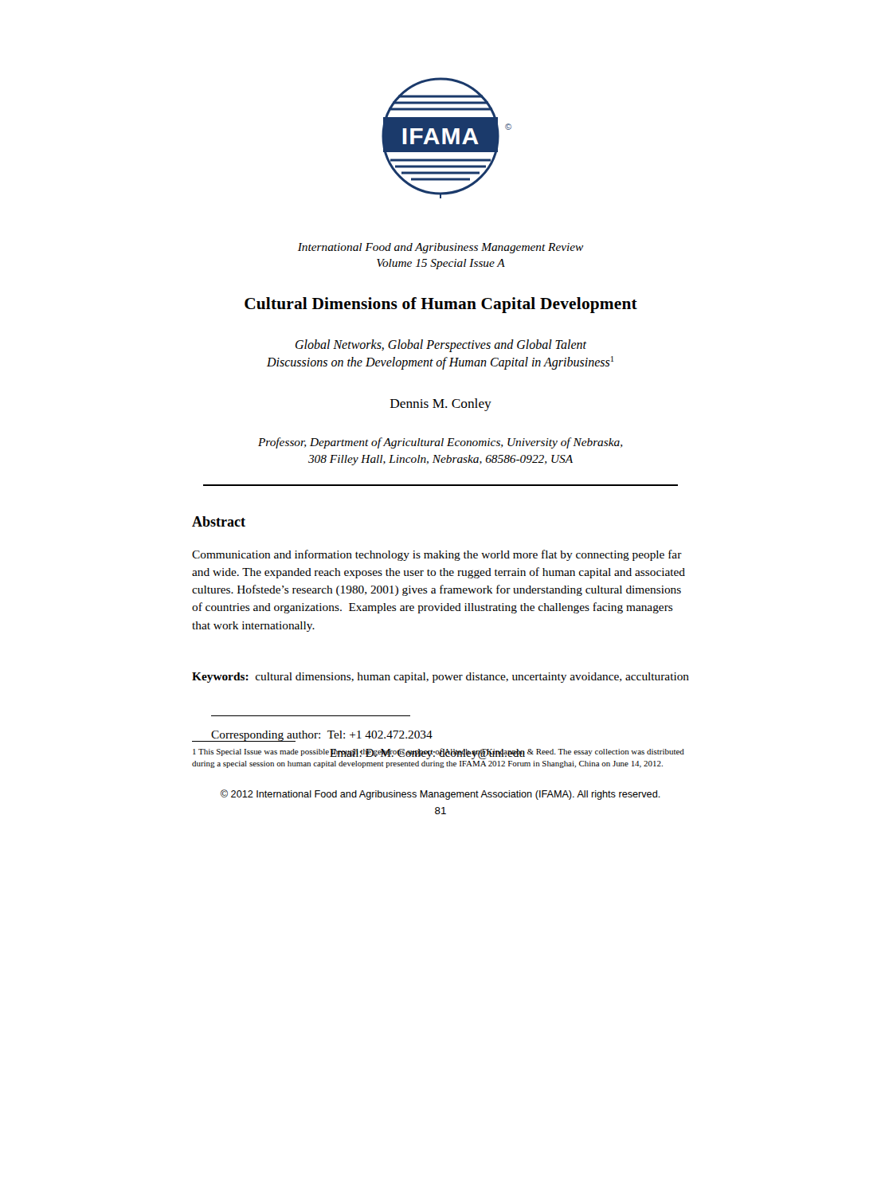IFAMA ©
International Food and Agribusiness Management Review
Volume 15 Special Issue A
Cultural Dimensions of Human Capital Development
Global Networks, Global Perspectives and Global Talent
Discussions on the Development of Human Capital in Agribusiness1
Dennis M. Conley
Professor, Department of Agricultural Economics, University of Nebraska,
308 Filley Hall, Lincoln, Nebraska, 68586-0922, USA
Abstract
Communication and information technology is making the world more flat by connecting people far and wide. The expanded reach exposes the user to the rugged terrain of human capital and associated cultures. Hofstede’s research (1980, 2001) gives a framework for understanding cultural dimensions of countries and organizations. Examples are provided illustrating the challenges facing managers that work internationally.
Keywords: cultural dimensions, human capital, power distance, uncertainty avoidance, acculturation
Corresponding author: Tel: +1 402.472.2034
Email: D. M. Conley: dconley@unl.edu
1 This Special Issue was made possible through the generous support of Alltech and Kincannon & Reed. The essay collection was distributed during a special session on human capital development presented during the IFAMA 2012 Forum in Shanghai, China on June 14, 2012.
© 2012 International Food and Agribusiness Management Association (IFAMA). All rights reserved.
81